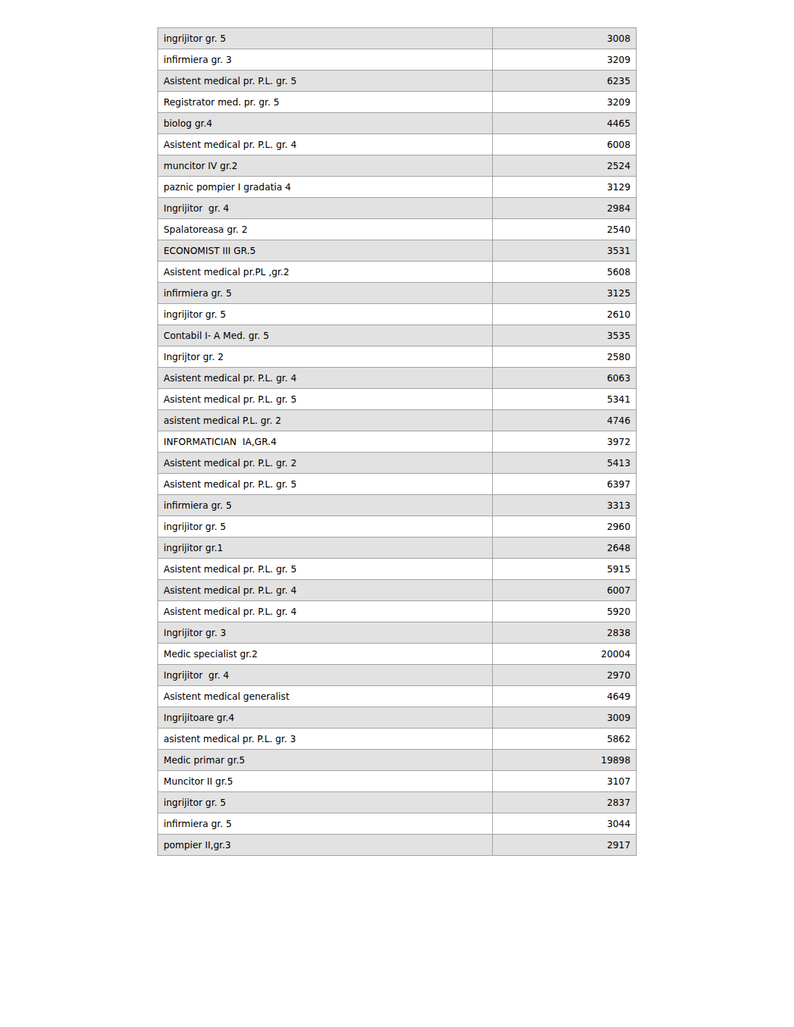| ingrijitor gr. 5 | 3008 |
| infirmiera gr. 3 | 3209 |
| Asistent medical pr. P.L. gr. 5 | 6235 |
| Registrator med. pr. gr. 5 | 3209 |
| biolog gr.4 | 4465 |
| Asistent medical pr. P.L. gr. 4 | 6008 |
| muncitor IV gr.2 | 2524 |
| paznic pompier I gradatia 4 | 3129 |
| Ingrijitor gr. 4 | 2984 |
| Spalatoreasa gr. 2 | 2540 |
| ECONOMIST III GR.5 | 3531 |
| Asistent medical pr.PL ,gr.2 | 5608 |
| infirmiera gr. 5 | 3125 |
| ingrijitor gr. 5 | 2610 |
| Contabil I- A Med. gr. 5 | 3535 |
| Ingrijtor gr. 2 | 2580 |
| Asistent medical pr. P.L. gr. 4 | 6063 |
| Asistent medical pr. P.L. gr. 5 | 5341 |
| asistent medical P.L. gr. 2 | 4746 |
| INFORMATICIAN IA,GR.4 | 3972 |
| Asistent medical pr. P.L. gr. 2 | 5413 |
| Asistent medical pr. P.L. gr. 5 | 6397 |
| infirmiera gr. 5 | 3313 |
| ingrijitor gr. 5 | 2960 |
| ingrijitor gr.1 | 2648 |
| Asistent medical pr. P.L. gr. 5 | 5915 |
| Asistent medical pr. P.L. gr. 4 | 6007 |
| Asistent medical pr. P.L. gr. 4 | 5920 |
| Ingrijitor gr. 3 | 2838 |
| Medic specialist gr.2 | 20004 |
| Ingrijitor gr. 4 | 2970 |
| Asistent medical generalist | 4649 |
| Ingrijitoare gr.4 | 3009 |
| asistent medical pr. P.L. gr. 3 | 5862 |
| Medic primar gr.5 | 19898 |
| Muncitor II gr.5 | 3107 |
| ingrijitor gr. 5 | 2837 |
| infirmiera gr. 5 | 3044 |
| pompier II,gr.3 | 2917 |